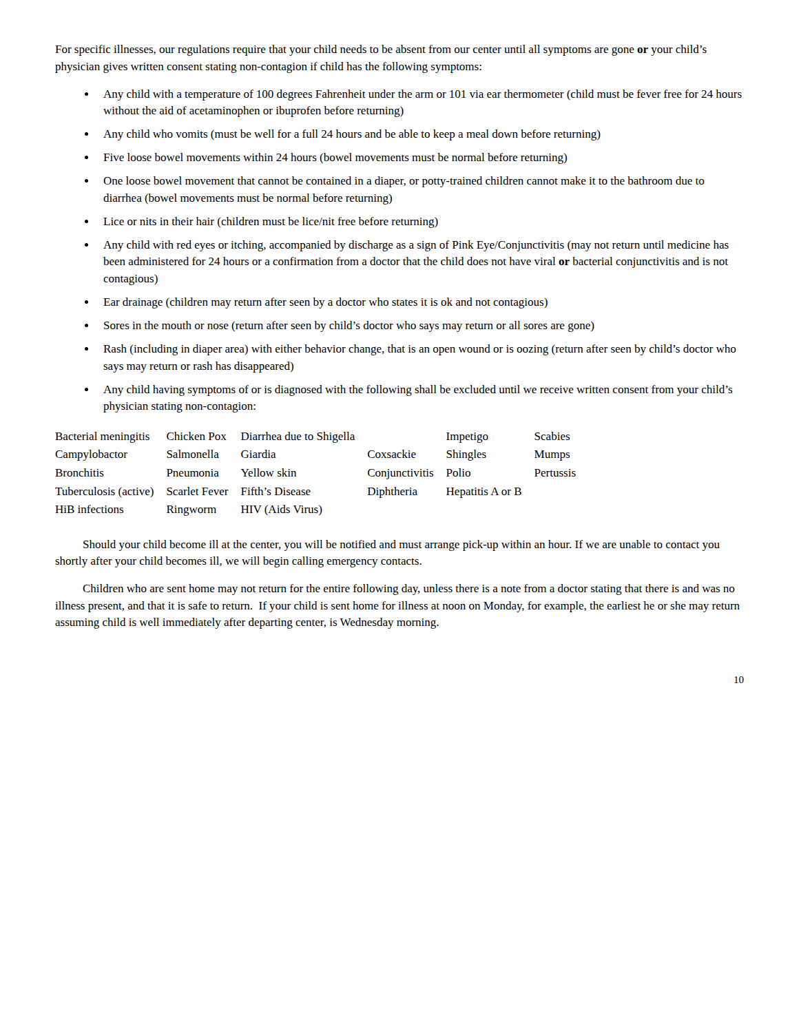For specific illnesses, our regulations require that your child needs to be absent from our center until all symptoms are gone or your child’s physician gives written consent stating non-contagion if child has the following symptoms:
Any child with a temperature of 100 degrees Fahrenheit under the arm or 101 via ear thermometer (child must be fever free for 24 hours without the aid of acetaminophen or ibuprofen before returning)
Any child who vomits (must be well for a full 24 hours and be able to keep a meal down before returning)
Five loose bowel movements within 24 hours (bowel movements must be normal before returning)
One loose bowel movement that cannot be contained in a diaper, or potty-trained children cannot make it to the bathroom due to diarrhea (bowel movements must be normal before returning)
Lice or nits in their hair (children must be lice/nit free before returning)
Any child with red eyes or itching, accompanied by discharge as a sign of Pink Eye/Conjunctivitis (may not return until medicine has been administered for 24 hours or a confirmation from a doctor that the child does not have viral or bacterial conjunctivitis and is not contagious)
Ear drainage (children may return after seen by a doctor who states it is ok and not contagious)
Sores in the mouth or nose (return after seen by child’s doctor who says may return or all sores are gone)
Rash (including in diaper area) with either behavior change, that is an open wound or is oozing (return after seen by child’s doctor who says may return or rash has disappeared)
Any child having symptoms of or is diagnosed with the following shall be excluded until we receive written consent from your child’s physician stating non-contagion:
| Bacterial meningitis | Chicken Pox | Diarrhea due to Shigella | | Impetigo | Scabies |
| Campylobactor | Salmonella | Giardia | Coxsackie | Shingles | Mumps |
| Bronchitis | Pneumonia | Yellow skin | Conjunctivitis | Polio | Pertussis |
| Tuberculosis (active) | Scarlet Fever | Fifth’s Disease | Diphtheria | Hepatitis A or B | |
| HiB infections | Ringworm | HIV (Aids Virus) | | | |
Should your child become ill at the center, you will be notified and must arrange pick-up within an hour. If we are unable to contact you shortly after your child becomes ill, we will begin calling emergency contacts.
Children who are sent home may not return for the entire following day, unless there is a note from a doctor stating that there is and was no illness present, and that it is safe to return. If your child is sent home for illness at noon on Monday, for example, the earliest he or she may return assuming child is well immediately after departing center, is Wednesday morning.
10